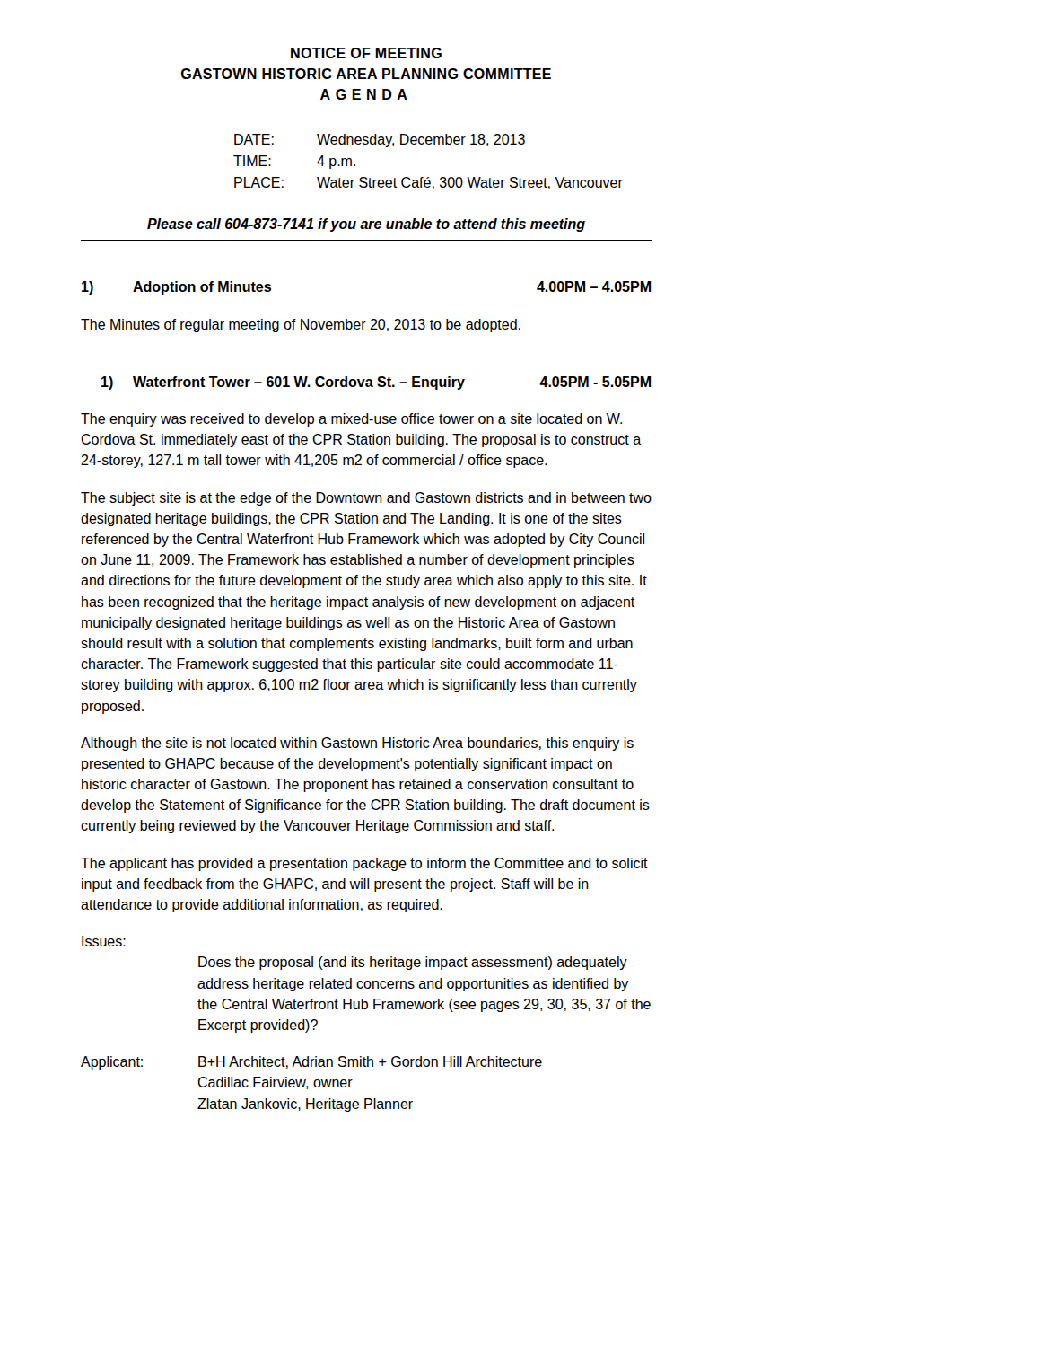NOTICE OF MEETING
GASTOWN HISTORIC AREA PLANNING COMMITTEE
AGENDA
| DATE: | Wednesday, December 18, 2013 |
| TIME: | 4 p.m. |
| PLACE: | Water Street Café, 300 Water Street, Vancouver |
Please call 604-873-7141 if you are unable to attend this meeting
1) Adoption of Minutes 4.00PM – 4.05PM
The Minutes of regular meeting of November 20, 2013 to be adopted.
1) Waterfront Tower – 601 W. Cordova St. – Enquiry 4.05PM - 5.05PM
The enquiry was received to develop a mixed-use office tower on a site located on W. Cordova St. immediately east of the CPR Station building. The proposal is to construct a 24-storey, 127.1 m tall tower with 41,205 m2 of commercial / office space.
The subject site is at the edge of the Downtown and Gastown districts and in between two designated heritage buildings, the CPR Station and The Landing. It is one of the sites referenced by the Central Waterfront Hub Framework which was adopted by City Council on June 11, 2009. The Framework has established a number of development principles and directions for the future development of the study area which also apply to this site. It has been recognized that the heritage impact analysis of new development on adjacent municipally designated heritage buildings as well as on the Historic Area of Gastown should result with a solution that complements existing landmarks, built form and urban character. The Framework suggested that this particular site could accommodate 11-storey building with approx. 6,100 m2 floor area which is significantly less than currently proposed.
Although the site is not located within Gastown Historic Area boundaries, this enquiry is presented to GHAPC because of the development's potentially significant impact on historic character of Gastown. The proponent has retained a conservation consultant to develop the Statement of Significance for the CPR Station building. The draft document is currently being reviewed by the Vancouver Heritage Commission and staff.
The applicant has provided a presentation package to inform the Committee and to solicit input and feedback from the GHAPC, and will present the project. Staff will be in attendance to provide additional information, as required.
Issues:
Does the proposal (and its heritage impact assessment) adequately address heritage related concerns and opportunities as identified by the Central Waterfront Hub Framework (see pages 29, 30, 35, 37 of the Excerpt provided)?
| Applicant: | B+H Architect, Adrian Smith + Gordon Hill Architecture |
| | Cadillac Fairview, owner |
| | Zlatan Jankovic, Heritage Planner |